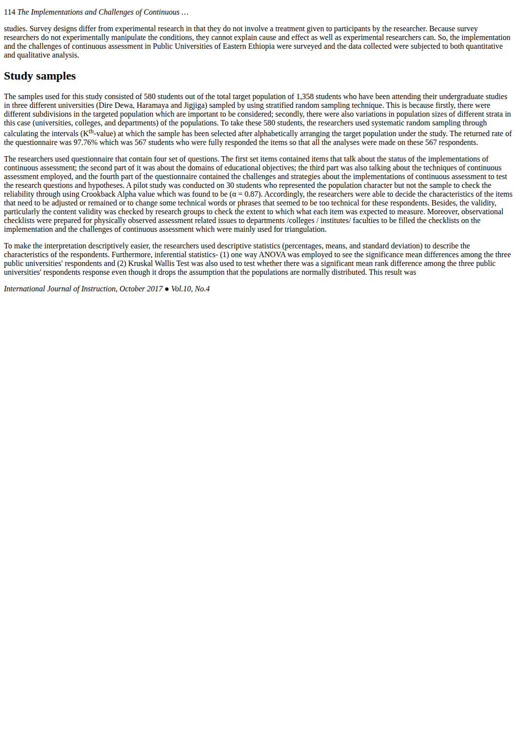114 The Implementations and Challenges of Continuous …
studies. Survey designs differ from experimental research in that they do not involve a treatment given to participants by the researcher. Because survey researchers do not experimentally manipulate the conditions, they cannot explain cause and effect as well as experimental researchers can. So, the implementation and the challenges of continuous assessment in Public Universities of Eastern Ethiopia were surveyed and the data collected were subjected to both quantitative and qualitative analysis.
Study samples
The samples used for this study consisted of 580 students out of the total target population of 1,358 students who have been attending their undergraduate studies in three different universities (Dire Dewa, Haramaya and Jigjiga) sampled by using stratified random sampling technique. This is because firstly, there were different subdivisions in the targeted population which are important to be considered; secondly, there were also variations in population sizes of different strata in this case (universities, colleges, and departments) of the populations. To take these 580 students, the researchers used systematic random sampling through calculating the intervals (Kth-value) at which the sample has been selected after alphabetically arranging the target population under the study. The returned rate of the questionnaire was 97.76% which was 567 students who were fully responded the items so that all the analyses were made on these 567 respondents.
The researchers used questionnaire that contain four set of questions. The first set items contained items that talk about the status of the implementations of continuous assessment; the second part of it was about the domains of educational objectives; the third part was also talking about the techniques of continuous assessment employed, and the fourth part of the questionnaire contained the challenges and strategies about the implementations of continuous assessment to test the research questions and hypotheses. A pilot study was conducted on 30 students who represented the population character but not the sample to check the reliability through using Crookback Alpha value which was found to be (α = 0.87). Accordingly, the researchers were able to decide the characteristics of the items that need to be adjusted or remained or to change some technical words or phrases that seemed to be too technical for these respondents. Besides, the validity, particularly the content validity was checked by research groups to check the extent to which what each item was expected to measure. Moreover, observational checklists were prepared for physically observed assessment related issues to departments /colleges / institutes/ faculties to be filled the checklists on the implementation and the challenges of continuous assessment which were mainly used for triangulation.
To make the interpretation descriptively easier, the researchers used descriptive statistics (percentages, means, and standard deviation) to describe the characteristics of the respondents. Furthermore, inferential statistics- (1) one way ANOVA was employed to see the significance mean differences among the three public universities' respondents and (2) Kruskal Wallis Test was also used to test whether there was a significant mean rank difference among the three public universities' respondents response even though it drops the assumption that the populations are normally distributed. This result was
International Journal of Instruction, October 2017 ● Vol.10, No.4